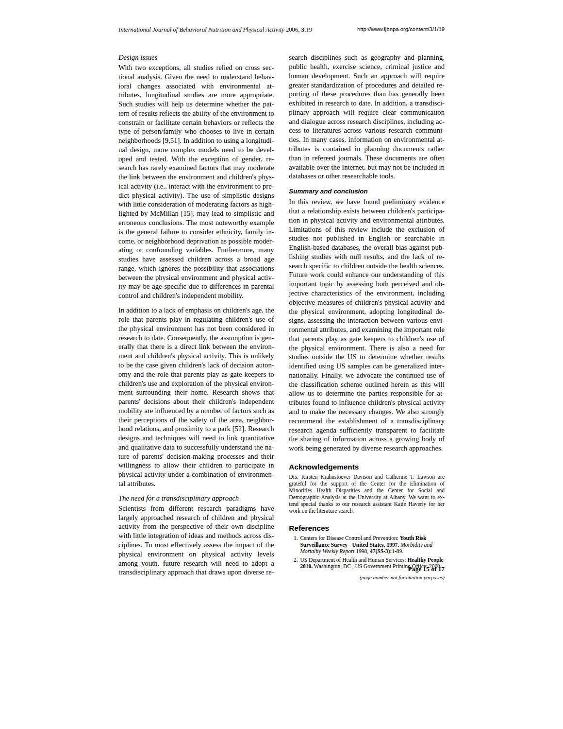International Journal of Behavioral Nutrition and Physical Activity 2006, 3:19
http://www.ijbnpa.org/content/3/1/19
Design issues
With two exceptions, all studies relied on cross sectional analysis. Given the need to understand behavioral changes associated with environmental attributes, longitudinal studies are more appropriate. Such studies will help us determine whether the pattern of results reflects the ability of the environment to constrain or facilitate certain behaviors or reflects the type of person/family who chooses to live in certain neighborhoods [9,51]. In addition to using a longitudinal design, more complex models need to be developed and tested. With the exception of gender, research has rarely examined factors that may moderate the link between the environment and children's physical activity (i.e., interact with the environment to predict physical activity). The use of simplistic designs with little consideration of moderating factors as highlighted by McMillan [15], may lead to simplistic and erroneous conclusions. The most noteworthy example is the general failure to consider ethnicity, family income, or neighborhood deprivation as possible moderating or confounding variables. Furthermore, many studies have assessed children across a broad age range, which ignores the possibility that associations between the physical environment and physical activity may be age-specific due to differences in parental control and children's independent mobility.
In addition to a lack of emphasis on children's age, the role that parents play in regulating children's use of the physical environment has not been considered in research to date. Consequently, the assumption is generally that there is a direct link between the environment and children's physical activity. This is unlikely to be the case given children's lack of decision autonomy and the role that parents play as gate keepers to children's use and exploration of the physical environment surrounding their home. Research shows that parents' decisions about their children's independent mobility are influenced by a number of factors such as their perceptions of the safety of the area, neighborhood relations, and proximity to a park [52]. Research designs and techniques will need to link quantitative and qualitative data to successfully understand the nature of parents' decision-making processes and their willingness to allow their children to participate in physical activity under a combination of environmental attributes.
The need for a transdisciplinary approach
Scientists from different research paradigms have largely approached research of children and physical activity from the perspective of their own discipline with little integration of ideas and methods across disciplines. To most effectively assess the impact of the physical environment on physical activity levels among youth, future research will need to adopt a transdisciplinary approach that draws upon diverse research disciplines such as geography and planning, public health, exercise science, criminal justice and human development. Such an approach will require greater standardization of procedures and detailed reporting of these procedures than has generally been exhibited in research to date. In addition, a transdisciplinary approach will require clear communication and dialogue across research disciplines, including access to literatures across various research communities. In many cases, information on environmental attributes is contained in planning documents rather than in refereed journals. These documents are often available over the Internet, but may not be included in databases or other researchable tools.
Summary and conclusion
In this review, we have found preliminary evidence that a relationship exists between children's participation in physical activity and environmental attributes. Limitations of this review include the exclusion of studies not published in English or searchable in English-based databases, the overall bias against publishing studies with null results, and the lack of research specific to children outside the health sciences. Future work could enhance our understanding of this important topic by assessing both perceived and objective characteristics of the environment, including objective measures of children's physical activity and the physical environment, adopting longitudinal designs, assessing the interaction between various environmental attributes, and examining the important role that parents play as gate keepers to children's use of the physical environment. There is also a need for studies outside the US to determine whether results identified using US samples can be generalized internationally. Finally, we advocate the continued use of the classification scheme outlined herein as this will allow us to determine the parties responsible for attributes found to influence children's physical activity and to make the necessary changes. We also strongly recommend the establishment of a transdisciplinary research agenda sufficiently transparent to facilitate the sharing of information across a growing body of work being generated by diverse research approaches.
Acknowledgements
Drs. Kirsten Krahnstoever Davison and Catherine T. Lawson are grateful for the support of the Center for the Elimination of Minorities Health Disparities and the Center for Social and Demographic Analysis at the University at Albany. We want to extend special thanks to our research assistant Katie Haverly for her work on the literature search.
References
Centers for Disease Control and Prevention: Youth Risk Surveillance Survey - United States, 1997. Morbidity and Mortality Weekly Report 1998, 47(SS-3): 1-89.
US Department of Health and Human Services: Healthy People 2010. Washington, DC , US Government Printing Office; 2000.
Page 15 of 17
(page number not for citation purposes)